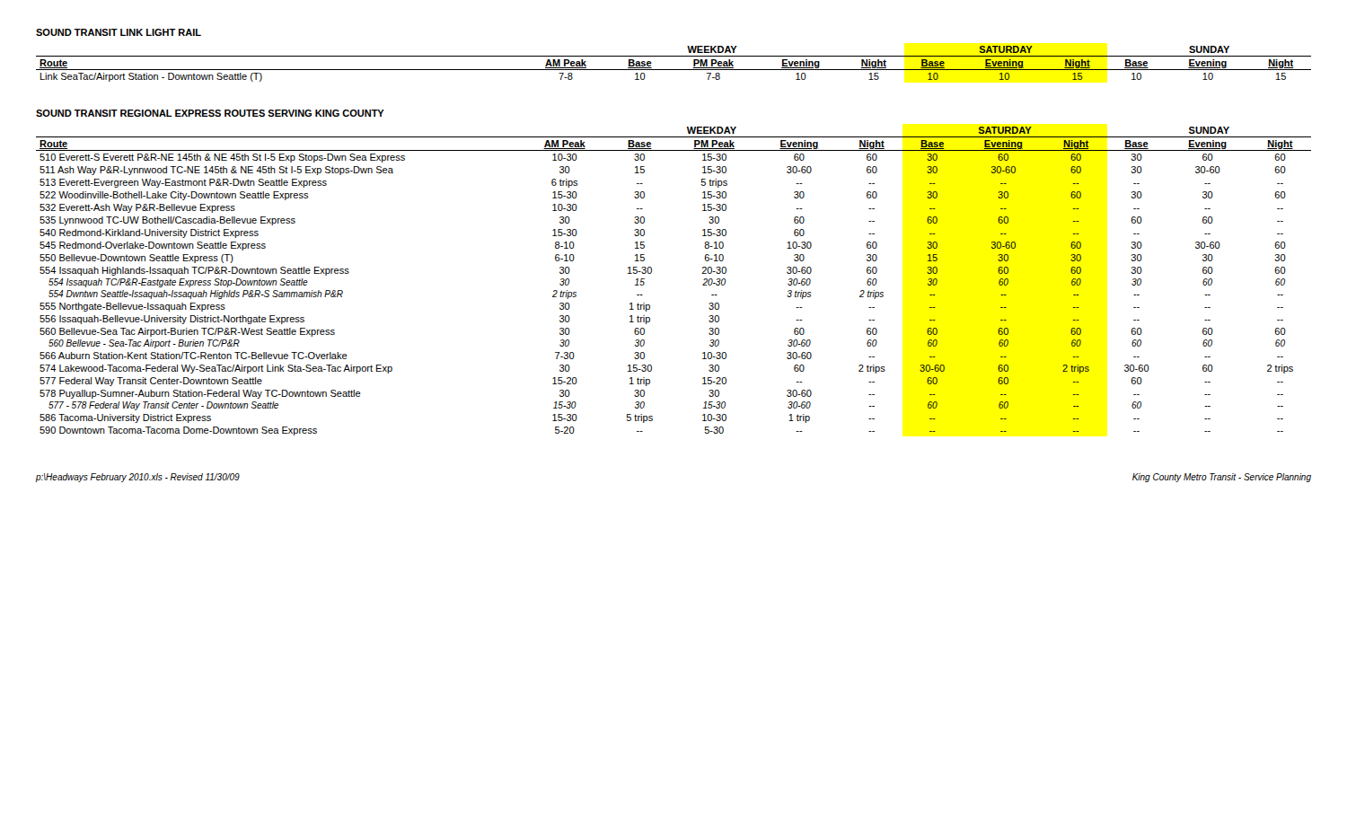SOUND TRANSIT LINK LIGHT RAIL
| | WEEKDAY | SATURDAY | SUNDAY |
| --- | --- | --- | --- |
| Route | AM Peak | Base | PM Peak | Evening | Night | Base | Evening | Night | Base | Evening | Night |
| Link SeaTac/Airport Station - Downtown Seattle (T) | 7-8 | 10 | 7-8 | 10 | 15 | 10 | 10 | 15 | 10 | 10 | 15 |
SOUND TRANSIT REGIONAL EXPRESS ROUTES SERVING KING COUNTY
| | WEEKDAY | SATURDAY | SUNDAY |
| --- | --- | --- | --- |
| Route | AM Peak | Base | PM Peak | Evening | Night | Base | Evening | Night | Base | Evening | Night |
| 510 Everett-S Everett P&R-NE 145th & NE 45th St I-5 Exp Stops-Dwn Sea Express | 10-30 | 30 | 15-30 | 60 | 60 | 30 | 60 | 60 | 30 | 60 | 60 |
| 511 Ash Way P&R-Lynnwood TC-NE 145th & NE 45th St I-5 Exp Stops-Dwn Sea | 30 | 15 | 15-30 | 30-60 | 60 | 30 | 30-60 | 60 | 30 | 30-60 | 60 |
| 513 Everett-Evergreen Way-Eastmont P&R-Dwtn Seattle Express | 6 trips | -- | 5 trips | -- | -- | -- | -- | -- | -- | -- | -- |
| 522 Woodinville-Bothell-Lake City-Downtown Seattle Express | 15-30 | 30 | 15-30 | 30 | 60 | 30 | 30 | 60 | 30 | 30 | 60 |
| 532 Everett-Ash Way P&R-Bellevue Express | 10-30 | -- | 15-30 | -- | -- | -- | -- | -- | -- | -- | -- |
| 535 Lynnwood TC-UW Bothell/Cascadia-Bellevue Express | 30 | 30 | 30 | 60 | -- | 60 | 60 | -- | 60 | 60 | -- |
| 540 Redmond-Kirkland-University District Express | 15-30 | 30 | 15-30 | 60 | -- | -- | -- | -- | -- | -- | -- |
| 545 Redmond-Overlake-Downtown Seattle Express | 8-10 | 15 | 8-10 | 10-30 | 60 | 30 | 30-60 | 60 | 30 | 30-60 | 60 |
| 550 Bellevue-Downtown Seattle Express (T) | 6-10 | 15 | 6-10 | 30 | 30 | 15 | 30 | 30 | 30 | 30 | 30 |
| 554 Issaquah Highlands-Issaquah TC/P&R-Downtown Seattle Express | 30 | 15-30 | 20-30 | 30-60 | 60 | 30 | 60 | 60 | 30 | 60 | 60 |
| 554 Issaquah TC/P&R-Eastgate Express Stop-Downtown Seattle | 30 | 15 | 20-30 | 30-60 | 60 | 30 | 60 | 60 | 30 | 60 | 60 |
| 554 Dwntwn Seattle-Issaquah-Issaquah Highlds P&R-S Sammamish P&R | 2 trips | -- | -- | 3 trips | 2 trips | -- | -- | -- | -- | -- | -- |
| 555 Northgate-Bellevue-Issaquah Express | 30 | 1 trip | 30 | -- | -- | -- | -- | -- | -- | -- | -- |
| 556 Issaquah-Bellevue-University District-Northgate Express | 30 | 1 trip | 30 | -- | -- | -- | -- | -- | -- | -- | -- |
| 560 Bellevue-Sea Tac Airport-Burien TC/P&R-West Seattle Express | 30 | 60 | 30 | 60 | 60 | 60 | 60 | 60 | 60 | 60 | 60 |
| 560 Bellevue - Sea-Tac Airport - Burien TC/P&R | 30 | 30 | 30 | 30-60 | 60 | 60 | 60 | 60 | 60 | 60 | 60 |
| 566 Auburn Station-Kent Station/TC-Renton TC-Bellevue TC-Overlake | 7-30 | 30 | 10-30 | 30-60 | -- | -- | -- | -- | -- | -- | -- |
| 574 Lakewood-Tacoma-Federal Wy-SeaTac/Airport Link Sta-Sea-Tac Airport Exp | 30 | 15-30 | 30 | 60 | 2 trips | 30-60 | 60 | 2 trips | 30-60 | 60 | 2 trips |
| 577 Federal Way Transit Center-Downtown Seattle | 15-20 | 1 trip | 15-20 | -- | -- | 60 | 60 | -- | 60 | -- | -- |
| 578 Puyallup-Sumner-Auburn Station-Federal Way TC-Downtown Seattle | 30 | 30 | 30 | 30-60 | -- | -- | -- | -- | -- | -- | -- |
| 577 - 578 Federal Way Transit Center - Downtown Seattle | 15-30 | 30 | 15-30 | 30-60 | -- | 60 | 60 | -- | 60 | -- | -- |
| 586 Tacoma-University District Express | 15-30 | 5 trips | 10-30 | 1 trip | -- | -- | -- | -- | -- | -- | -- |
| 590 Downtown Tacoma-Tacoma Dome-Downtown Sea Express | 5-20 | -- | 5-30 | -- | -- | -- | -- | -- | -- | -- | -- |
p:\Headways February 2010.xls - Revised 11/30/09 King County Metro Transit - Service Planning